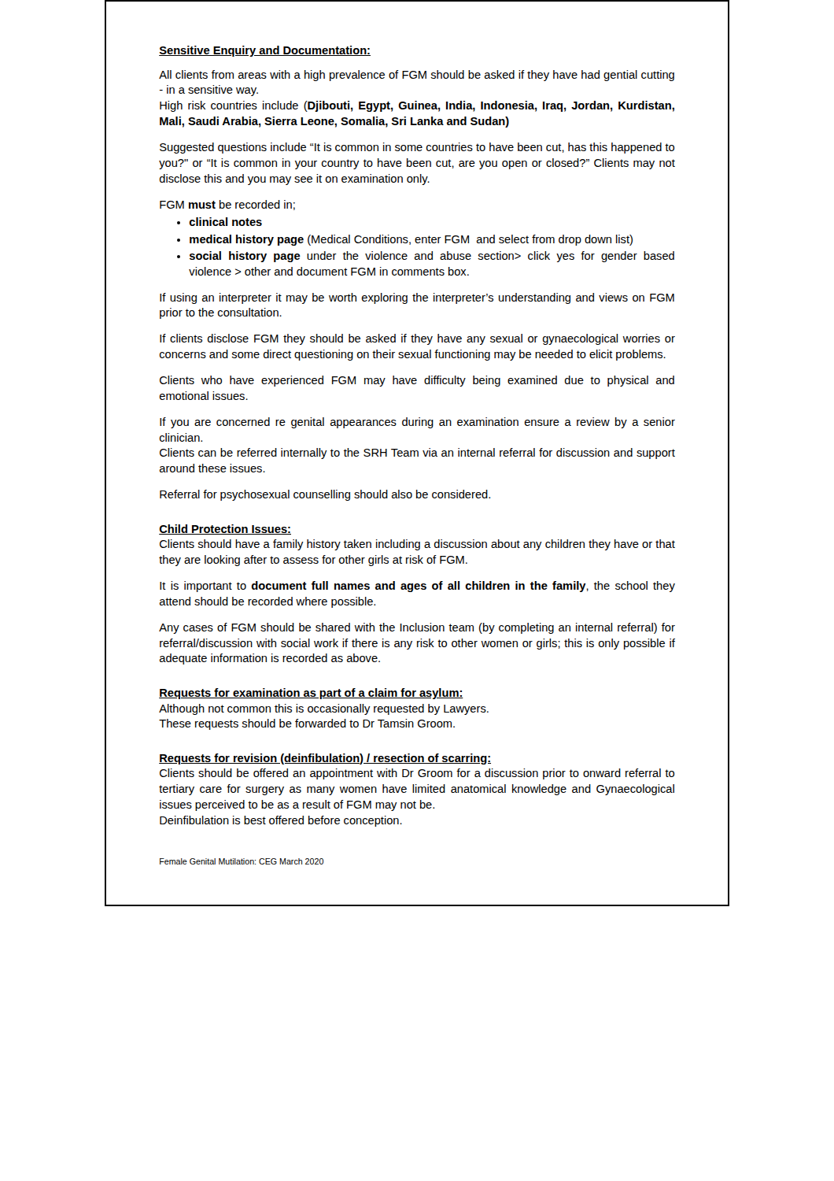Sensitive Enquiry and Documentation:
All clients from areas with a high prevalence of FGM should be asked if they have had gential cutting - in a sensitive way.
High risk countries include (Djibouti, Egypt, Guinea, India, Indonesia, Iraq, Jordan, Kurdistan, Mali, Saudi Arabia, Sierra Leone, Somalia, Sri Lanka and Sudan)
Suggested questions include “It is common in some countries to have been cut, has this happened to you?" or “It is common in your country to have been cut, are you open or closed?” Clients may not disclose this and you may see it on examination only.
FGM must be recorded in;
clinical notes
medical history page (Medical Conditions, enter FGM and select from drop down list)
social history page under the violence and abuse section> click yes for gender based violence > other and document FGM in comments box.
If using an interpreter it may be worth exploring the interpreter’s understanding and views on FGM prior to the consultation.
If clients disclose FGM they should be asked if they have any sexual or gynaecological worries or concerns and some direct questioning on their sexual functioning may be needed to elicit problems.
Clients who have experienced FGM may have difficulty being examined due to physical and emotional issues.
If you are concerned re genital appearances during an examination ensure a review by a senior clinician.
Clients can be referred internally to the SRH Team via an internal referral for discussion and support around these issues.
Referral for psychosexual counselling should also be considered.
Child Protection Issues:
Clients should have a family history taken including a discussion about any children they have or that they are looking after to assess for other girls at risk of FGM.
It is important to document full names and ages of all children in the family, the school they attend should be recorded where possible.
Any cases of FGM should be shared with the Inclusion team (by completing an internal referral) for referral/discussion with social work if there is any risk to other women or girls; this is only possible if adequate information is recorded as above.
Requests for examination as part of a claim for asylum:
Although not common this is occasionally requested by Lawyers.
These requests should be forwarded to Dr Tamsin Groom.
Requests for revision (deinfibulation) / resection of scarring:
Clients should be offered an appointment with Dr Groom for a discussion prior to onward referral to tertiary care for surgery as many women have limited anatomical knowledge and Gynaecological issues perceived to be as a result of FGM may not be.
Deinfibulation is best offered before conception.
Female Genital Mutilation: CEG March 2020